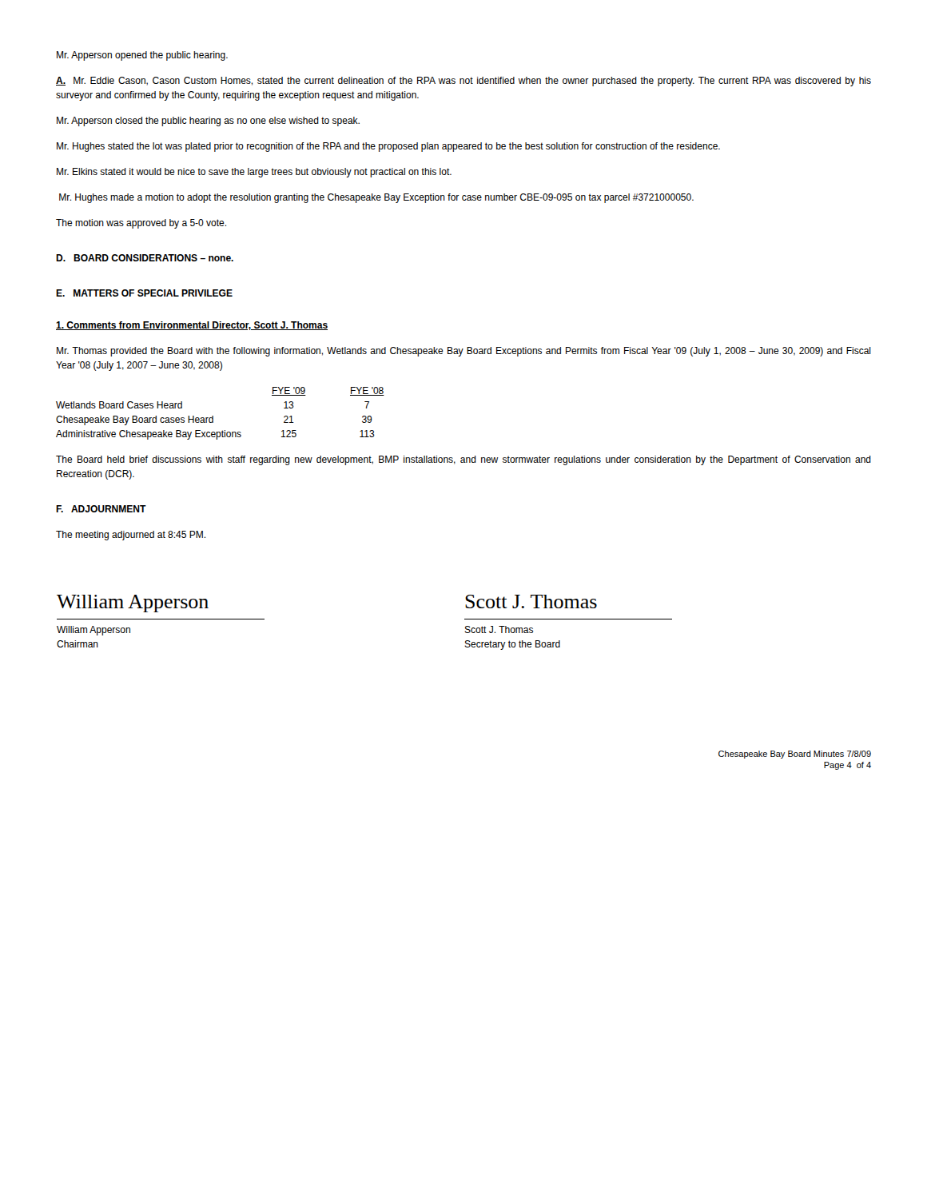Mr. Apperson opened the public hearing.
A. Mr. Eddie Cason, Cason Custom Homes, stated the current delineation of the RPA was not identified when the owner purchased the property. The current RPA was discovered by his surveyor and confirmed by the County, requiring the exception request and mitigation.
Mr. Apperson closed the public hearing as no one else wished to speak.
Mr. Hughes stated the lot was plated prior to recognition of the RPA and the proposed plan appeared to be the best solution for construction of the residence.
Mr. Elkins stated it would be nice to save the large trees but obviously not practical on this lot.
Mr. Hughes made a motion to adopt the resolution granting the Chesapeake Bay Exception for case number CBE-09-095 on tax parcel #3721000050.
The motion was approved by a 5-0 vote.
D. BOARD CONSIDERATIONS – none.
E. MATTERS OF SPECIAL PRIVILEGE
1. Comments from Environmental Director, Scott J. Thomas
Mr. Thomas provided the Board with the following information, Wetlands and Chesapeake Bay Board Exceptions and Permits from Fiscal Year '09 (July 1, 2008 – June 30, 2009) and Fiscal Year '08 (July 1, 2007 – June 30, 2008)
| | FYE '09 | FYE '08 |
| Wetlands Board Cases Heard | 13 | 7 |
| Chesapeake Bay Board cases Heard | 21 | 39 |
| Administrative Chesapeake Bay Exceptions | 125 | 113 |
The Board held brief discussions with staff regarding new development, BMP installations, and new stormwater regulations under consideration by the Department of Conservation and Recreation (DCR).
F. ADJOURNMENT
The meeting adjourned at 8:45 PM.
| William Apperson William Apperson Chairman | Scott J. Thomas Scott J. Thomas Secretary to the Board |
Chesapeake Bay Board Minutes 7/8/09
Page 4 of 4